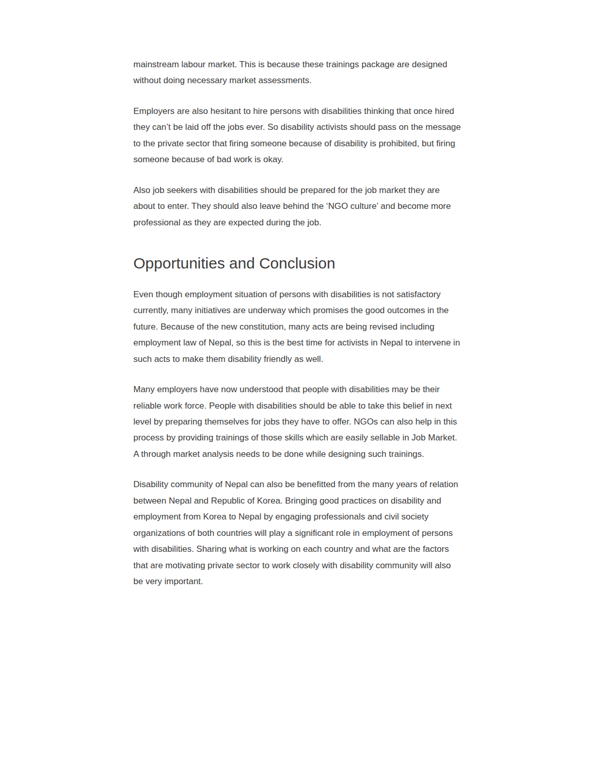mainstream labour market. This is because these trainings package are designed without doing necessary market assessments.
Employers are also hesitant to hire persons with disabilities thinking that once hired they can’t be laid off the jobs ever. So disability activists should pass on the message to the private sector that firing someone because of disability is prohibited, but firing someone because of bad work is okay.
Also job seekers with disabilities should be prepared for the job market they are about to enter. They should also leave behind the ‘NGO culture’ and become more professional as they are expected during the job.
Opportunities and Conclusion
Even though employment situation of persons with disabilities is not satisfactory currently, many initiatives are underway which promises the good outcomes in the future. Because of the new constitution, many acts are being revised including employment law of Nepal, so this is the best time for activists in Nepal to intervene in such acts to make them disability friendly as well.
Many employers have now understood that people with disabilities may be their reliable work force. People with disabilities should be able to take this belief in next level by preparing themselves for jobs they have to offer. NGOs can also help in this process by providing trainings of those skills which are easily sellable in Job Market. A through market analysis needs to be done while designing such trainings.
Disability community of Nepal can also be benefitted from the many years of relation between Nepal and Republic of Korea. Bringing good practices on disability and employment from Korea to Nepal by engaging professionals and civil society organizations of both countries will play a significant role in employment of persons with disabilities. Sharing what is working on each country and what are the factors that are motivating private sector to work closely with disability community will also be very important.